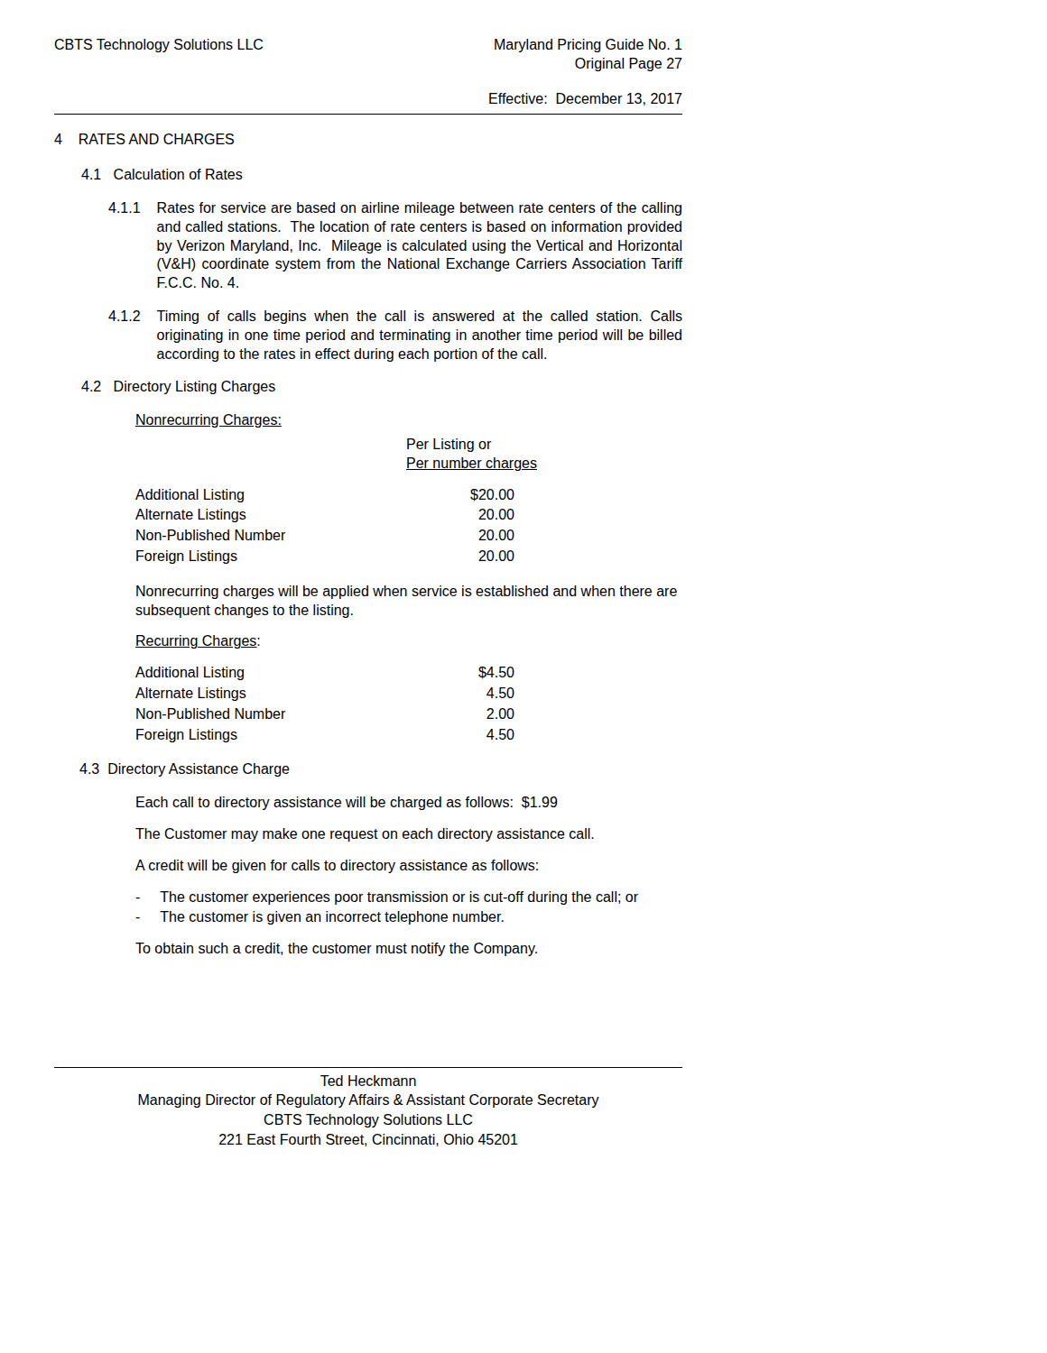CBTS Technology Solutions LLC
Maryland Pricing Guide No. 1
Original Page 27
Effective: December 13, 2017
4 RATES AND CHARGES
4.1 Calculation of Rates
4.1.1
Rates for service are based on airline mileage between rate centers of the calling and called stations. The location of rate centers is based on information provided by Verizon Maryland, Inc. Mileage is calculated using the Vertical and Horizontal (V&H) coordinate system from the National Exchange Carriers Association Tariff F.C.C. No. 4.
4.1.2
Timing of calls begins when the call is answered at the called station. Calls originating in one time period and terminating in another time period will be billed according to the rates in effect during each portion of the call.
4.2 Directory Listing Charges
Nonrecurring Charges:
Per Listing or
Per number charges
| Additional Listing | $20.00 |
| Alternate Listings | 20.00 |
| Non-Published Number | 20.00 |
| Foreign Listings | 20.00 |
Nonrecurring charges will be applied when service is established and when there are subsequent changes to the listing.
Recurring Charges
:
| Additional Listing | $4.50 |
| Alternate Listings | 4.50 |
| Non-Published Number | 2.00 |
| Foreign Listings | 4.50 |
4.3 Directory Assistance Charge
Each call to directory assistance will be charged as follows: $1.99
The Customer may make one request on each directory assistance call.
A credit will be given for calls to directory assistance as follows:
-The customer experiences poor transmission or is cut-off during the call; or
-The customer is given an incorrect telephone number.
To obtain such a credit, the customer must notify the Company.
Ted Heckmann
Managing Director of Regulatory Affairs & Assistant Corporate Secretary
CBTS Technology Solutions LLC
221 East Fourth Street, Cincinnati, Ohio 45201